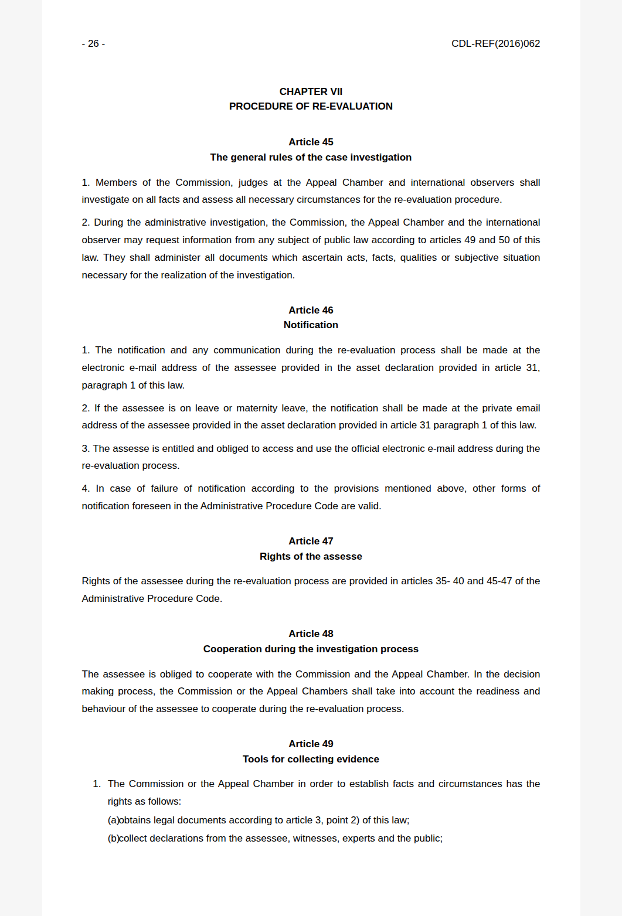- 26 - CDL-REF(2016)062
CHAPTER VII
PROCEDURE OF RE-EVALUATION
Article 45
The general rules of the case investigation
1. Members of the Commission, judges at the Appeal Chamber and international observers shall investigate on all facts and assess all necessary circumstances for the re-evaluation procedure.
2. During the administrative investigation, the Commission, the Appeal Chamber and the international observer may request information from any subject of public law according to articles 49 and 50 of this law. They shall administer all documents which ascertain acts, facts, qualities or subjective situation necessary for the realization of the investigation.
Article 46
Notification
1. The notification and any communication during the re-evaluation process shall be made at the electronic e-mail address of the assessee provided in the asset declaration provided in article 31, paragraph 1 of this law.
2. If the assessee is on leave or maternity leave, the notification shall be made at the private email address of the assessee provided in the asset declaration provided in article 31 paragraph 1 of this law.
3. The assesse is entitled and obliged to access and use the official electronic e-mail address during the re-evaluation process.
4. In case of failure of notification according to the provisions mentioned above, other forms of notification foreseen in the Administrative Procedure Code are valid.
Article 47
Rights of the assesse
Rights of the assessee during the re-evaluation process are provided in articles 35- 40 and 45-47 of the Administrative Procedure Code.
Article 48
Cooperation during the investigation process
The assessee is obliged to cooperate with the Commission and the Appeal Chamber. In the decision making process, the Commission or the Appeal Chambers shall take into account the readiness and behaviour of the assessee to cooperate during the re-evaluation process.
Article 49
Tools for collecting evidence
1. The Commission or the Appeal Chamber in order to establish facts and circumstances has the rights as follows:
(a) obtains legal documents according to article 3, point 2) of this law;
(b) collect declarations from the assessee, witnesses, experts and the public;